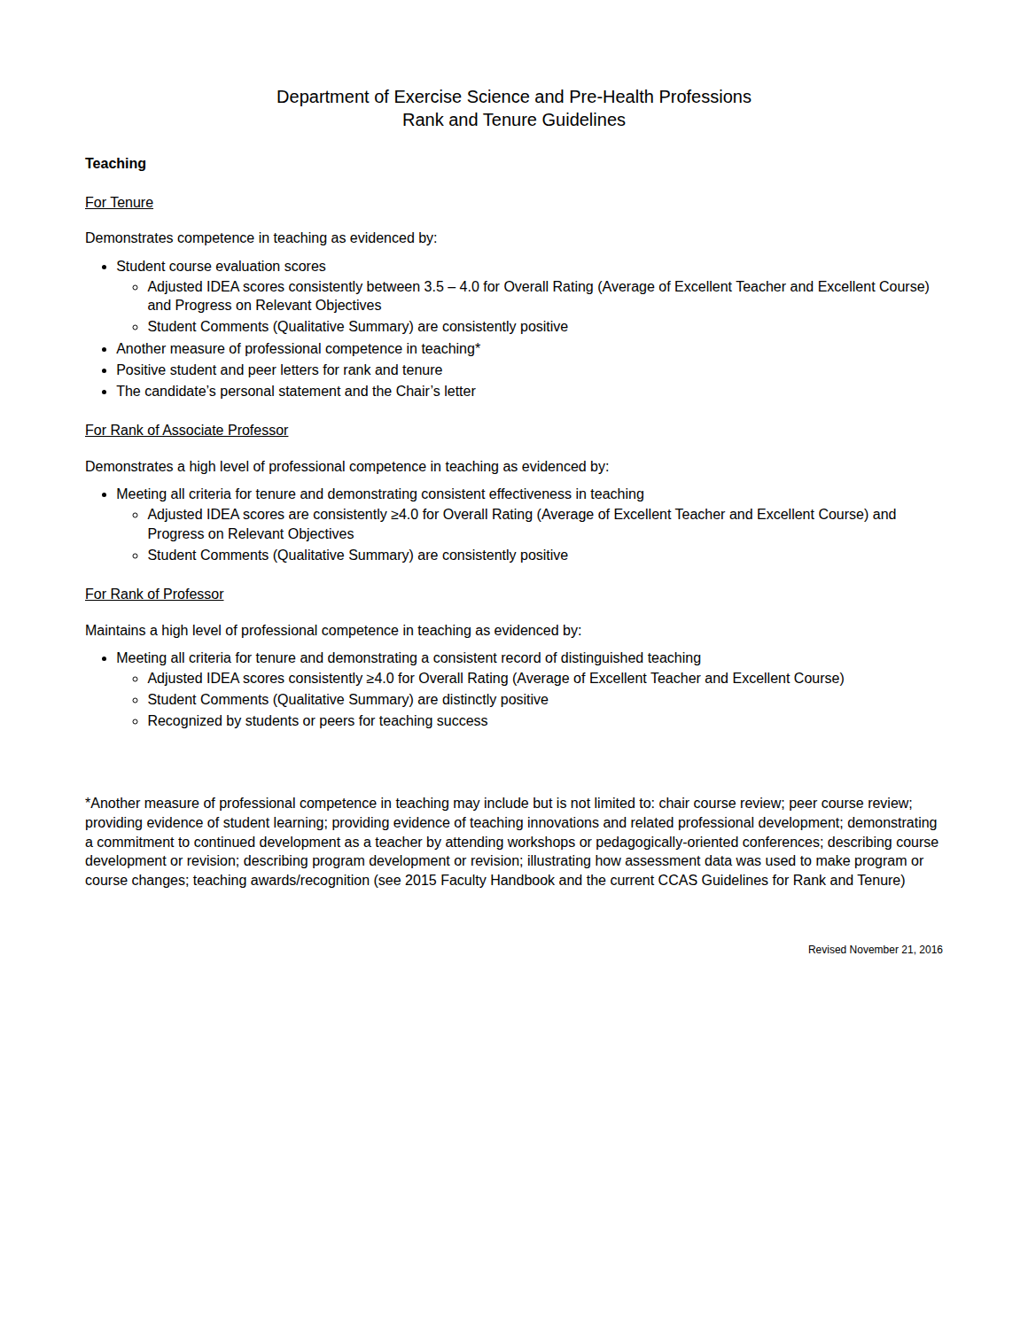Department of Exercise Science and Pre-Health Professions
Rank and Tenure Guidelines
Teaching
For Tenure
Demonstrates competence in teaching as evidenced by:
Student course evaluation scores
Adjusted IDEA scores consistently between 3.5 – 4.0 for Overall Rating (Average of Excellent Teacher and Excellent Course) and Progress on Relevant Objectives
Student Comments (Qualitative Summary) are consistently positive
Another measure of professional competence in teaching*
Positive student and peer letters for rank and tenure
The candidate’s personal statement and the Chair’s letter
For Rank of Associate Professor
Demonstrates a high level of professional competence in teaching as evidenced by:
Meeting all criteria for tenure and demonstrating consistent effectiveness in teaching
Adjusted IDEA scores are consistently ≥4.0 for Overall Rating (Average of Excellent Teacher and Excellent Course) and Progress on Relevant Objectives
Student Comments (Qualitative Summary) are consistently positive
For Rank of Professor
Maintains a high level of professional competence in teaching as evidenced by:
Meeting all criteria for tenure and demonstrating a consistent record of distinguished teaching
Adjusted IDEA scores consistently ≥4.0 for Overall Rating (Average of Excellent Teacher and Excellent Course)
Student Comments (Qualitative Summary) are distinctly positive
Recognized by students or peers for teaching success
*Another measure of professional competence in teaching may include but is not limited to: chair course review; peer course review; providing evidence of student learning; providing evidence of teaching innovations and related professional development; demonstrating a commitment to continued development as a teacher by attending workshops or pedagogically-oriented conferences; describing course development or revision; describing program development or revision; illustrating how assessment data was used to make program or course changes; teaching awards/recognition (see 2015 Faculty Handbook and the current CCAS Guidelines for Rank and Tenure)
Revised November 21, 2016